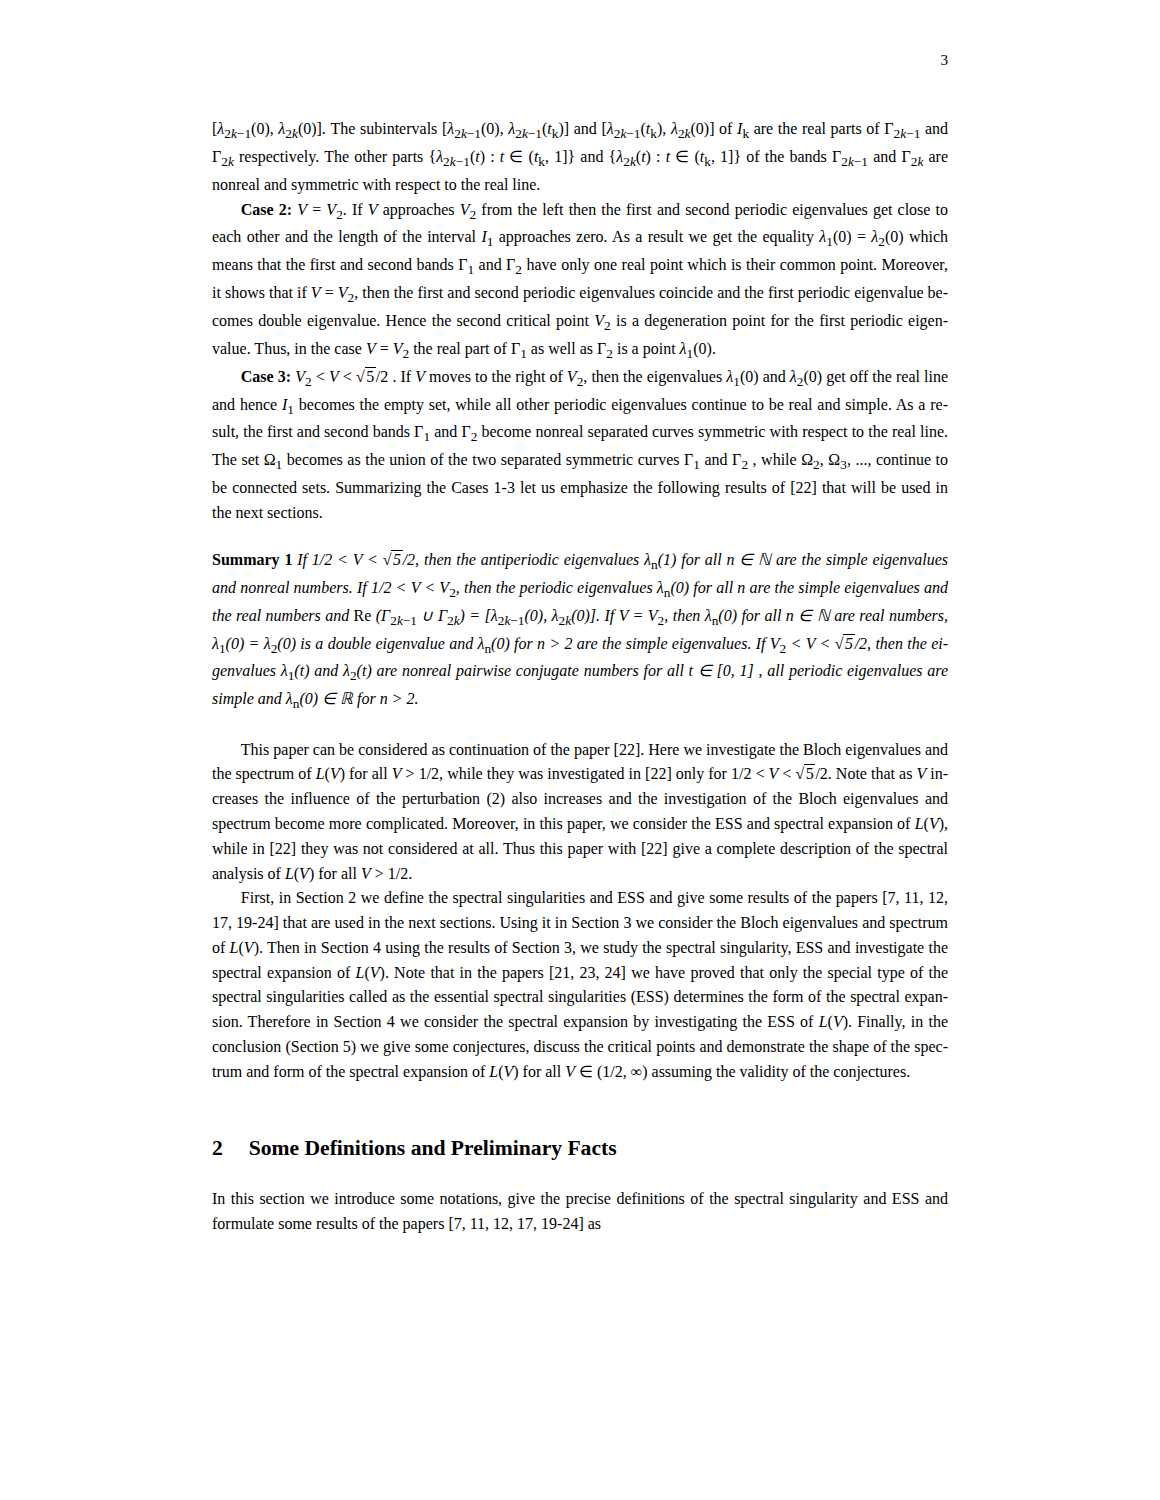3
[λ2k−1(0), λ2k(0)]. The subintervals [λ2k−1(0), λ2k−1(tk)] and [λ2k−1(tk), λ2k(0)] of Ik are the real parts of Γ2k−1 and Γ2k respectively. The other parts {λ2k−1(t) : t ∈ (tk, 1]} and {λ2k(t) : t ∈ (tk, 1]} of the bands Γ2k−1 and Γ2k are nonreal and symmetric with respect to the real line.
Case 2: V = V2. If V approaches V2 from the left then the first and second periodic eigenvalues get close to each other and the length of the interval I1 approaches zero. As a result we get the equality λ1(0) = λ2(0) which means that the first and second bands Γ1 and Γ2 have only one real point which is their common point. Moreover, it shows that if V = V2, then the first and second periodic eigenvalues coincide and the first periodic eigenvalue becomes double eigenvalue. Hence the second critical point V2 is a degeneration point for the first periodic eigenvalue. Thus, in the case V = V2 the real part of Γ1 as well as Γ2 is a point λ1(0).
Case 3: V2 < V < √5/2 . If V moves to the right of V2, then the eigenvalues λ1(0) and λ2(0) get off the real line and hence I1 becomes the empty set, while all other periodic eigenvalues continue to be real and simple. As a result, the first and second bands Γ1 and Γ2 become nonreal separated curves symmetric with respect to the real line. The set Ω1 becomes as the union of the two separated symmetric curves Γ1 and Γ2 , while Ω2, Ω3, ..., continue to be connected sets. Summarizing the Cases 1-3 let us emphasize the following results of [22] that will be used in the next sections.
Summary 1 If 1/2 < V < √5/2, then the antiperiodic eigenvalues λn(1) for all n ∈ ℕ are the simple eigenvalues and nonreal numbers. If 1/2 < V < V2, then the periodic eigenvalues λn(0) for all n are the simple eigenvalues and the real numbers and Re (Γ2k−1 ∪ Γ2k) = [λ2k−1(0), λ2k(0)]. If V = V2, then λn(0) for all n ∈ ℕ are real numbers, λ1(0) = λ2(0) is a double eigenvalue and λn(0) for n > 2 are the simple eigenvalues. If V2 < V < √5/2, then the eigenvalues λ1(t) and λ2(t) are nonreal pairwise conjugate numbers for all t ∈ [0, 1] , all periodic eigenvalues are simple and λn(0) ∈ ℝ for n > 2.
This paper can be considered as continuation of the paper [22]. Here we investigate the Bloch eigenvalues and the spectrum of L(V) for all V > 1/2, while they was investigated in [22] only for 1/2 < V < √5/2. Note that as V increases the influence of the perturbation (2) also increases and the investigation of the Bloch eigenvalues and spectrum become more complicated. Moreover, in this paper, we consider the ESS and spectral expansion of L(V), while in [22] they was not considered at all. Thus this paper with [22] give a complete description of the spectral analysis of L(V) for all V > 1/2.
First, in Section 2 we define the spectral singularities and ESS and give some results of the papers [7, 11, 12, 17, 19-24] that are used in the next sections. Using it in Section 3 we consider the Bloch eigenvalues and spectrum of L(V). Then in Section 4 using the results of Section 3, we study the spectral singularity, ESS and investigate the spectral expansion of L(V). Note that in the papers [21, 23, 24] we have proved that only the special type of the spectral singularities called as the essential spectral singularities (ESS) determines the form of the spectral expansion. Therefore in Section 4 we consider the spectral expansion by investigating the ESS of L(V). Finally, in the conclusion (Section 5) we give some conjectures, discuss the critical points and demonstrate the shape of the spectrum and form of the spectral expansion of L(V) for all V ∈ (1/2, ∞) assuming the validity of the conjectures.
2 Some Definitions and Preliminary Facts
In this section we introduce some notations, give the precise definitions of the spectral singularity and ESS and formulate some results of the papers [7, 11, 12, 17, 19-24] as